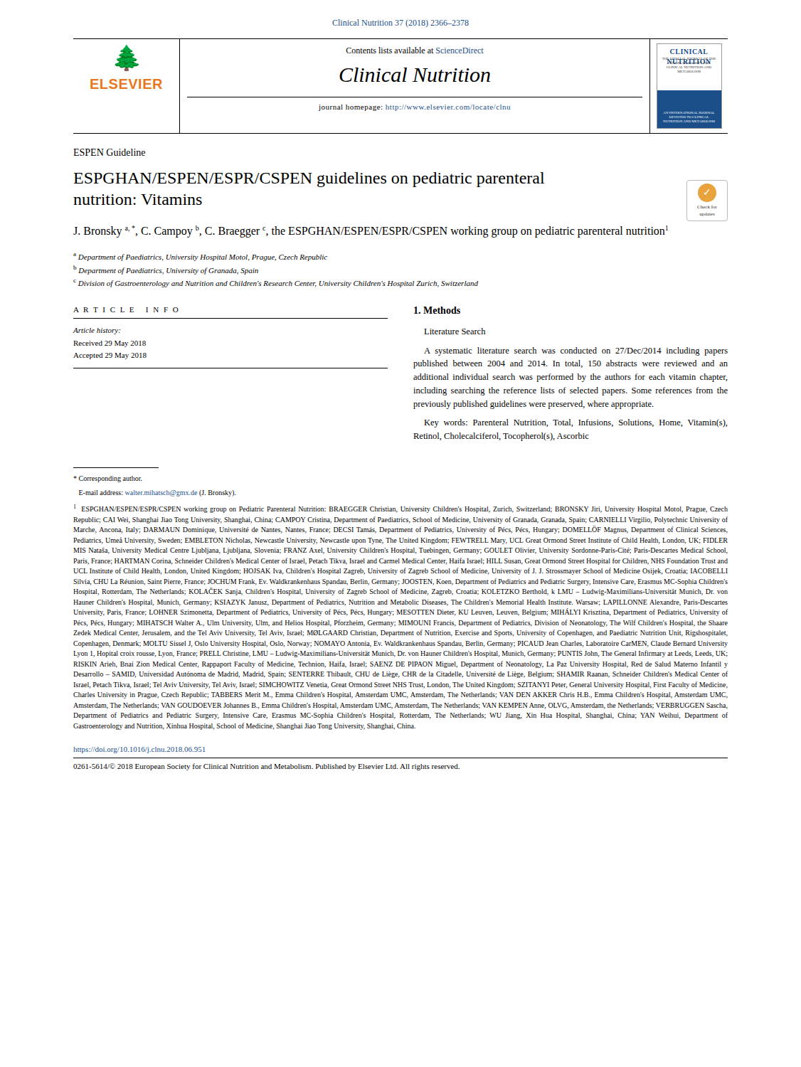Clinical Nutrition 37 (2018) 2366–2378
🌲
ELSEVIER
Contents lists available at ScienceDirect
Clinical Nutrition
journal homepage: http://www.elsevier.com/locate/clnu
CLINICAL
NUTRITION
THE OFFICIAL JOURNAL OF THE EUROPEAN SOCIETY FOR CLINICAL NUTRITION AND METABOLISM
AN INTERNATIONAL JOURNAL DEVOTED TO CLINICAL NUTRITION AND METABOLISM
ESPEN Guideline
ESPGHAN/ESPEN/ESPR/CSPEN guidelines on pediatric parenteral nutrition: Vitamins
✓
Check for
updates
J. Bronsky a, *, C. Campoy b, C. Braegger c, the ESPGHAN/ESPEN/ESPR/CSPEN working group on pediatric parenteral nutrition1
a Department of Paediatrics, University Hospital Motol, Prague, Czech Republic
b Department of Paediatrics, University of Granada, Spain
c Division of Gastroenterology and Nutrition and Children's Research Center, University Children's Hospital Zurich, Switzerland
A R T I C L E I N F O
Article history:
Received 29 May 2018
Accepted 29 May 2018
1. Methods
Literature Search
A systematic literature search was conducted on 27/Dec/2014 including papers published between 2004 and 2014. In total, 150 abstracts were reviewed and an additional individual search was performed by the authors for each vitamin chapter, including searching the reference lists of selected papers. Some references from the previously published guidelines were preserved, where appropriate.
Key words: Parenteral Nutrition, Total, Infusions, Solutions, Home, Vitamin(s), Retinol, Cholecalciferol, Tocopherol(s), Ascorbic
* Corresponding author.
E-mail address: walter.mihatsch@gmx.de (J. Bronsky).
1 ESPGHAN/ESPEN/ESPR/CSPEN working group on Pediatric Parenteral Nutrition: BRAEGGER Christian, University Children's Hospital, Zurich, Switzerland; BRONSKY Jiri, University Hospital Motol, Prague, Czech Republic; CAI Wei, Shanghai Jiao Tong University, Shanghai, China; CAMPOY Cristina, Department of Paediatrics, School of Medicine, University of Granada, Granada, Spain; CARNIELLI Virgilio, Polytechnic University of Marche, Ancona, Italy; DARMAUN Dominique, Université de Nantes, Nantes, France; DECSI Tamás, Department of Pediatrics, University of Pécs, Pécs, Hungary; DOMELLÖF Magnus, Department of Clinical Sciences, Pediatrics, Umeå University, Sweden; EMBLETON Nicholas, Newcastle University, Newcastle upon Tyne, The United Kingdom; FEWTRELL Mary, UCL Great Ormond Street Institute of Child Health, London, UK; FIDLER MIS Nataša, University Medical Centre Ljubljana, Ljubljana, Slovenia; FRANZ Axel, University Children's Hospital, Tuebingen, Germany; GOULET Olivier, University Sordonne-Paris-Cité; Paris-Descartes Medical School, Paris, France; HARTMAN Corina, Schneider Children's Medical Center of Israel, Petach Tikva, Israel and Carmel Medical Center, Haifa Israel; HILL Susan, Great Ormond Street Hospital for Children, NHS Foundation Trust and UCL Institute of Child Health, London, United Kingdom; HOJSAK Iva, Children's Hospital Zagreb, University of Zagreb School of Medicine, University of J. J. Strossmayer School of Medicine Osijek, Croatia; IACOBELLI Silvia, CHU La Réunion, Saint Pierre, France; JOCHUM Frank, Ev. Waldkrankenhaus Spandau, Berlin, Germany; JOOSTEN, Koen, Department of Pediatrics and Pediatric Surgery, Intensive Care, Erasmus MC-Sophia Children's Hospital, Rotterdam, The Netherlands; KOLAČEK Sanja, Children's Hospital, University of Zagreb School of Medicine, Zagreb, Croatia; KOLETZKO Berthold, k LMU – Ludwig-Maximilians-Universität Munich, Dr. von Hauner Children's Hospital, Munich, Germany; KSIAZYK Janusz, Department of Pediatrics, Nutrition and Metabolic Diseases, The Children's Memorial Health Institute. Warsaw; LAPILLONNE Alexandre, Paris-Descartes University, Paris, France; LOHNER Szimonetta, Department of Pediatrics, University of Pécs, Pécs, Hungary; MESOTTEN Dieter, KU Leuven, Leuven, Belgium; MIHÁLYI Krisztina, Department of Pediatrics, University of Pécs, Pécs, Hungary; MIHATSCH Walter A., Ulm University, Ulm, and Helios Hospital, Pforzheim, Germany; MIMOUNI Francis, Department of Pediatrics, Division of Neonatology, The Wilf Children's Hospital, the Shaare Zedek Medical Center, Jerusalem, and the Tel Aviv University, Tel Aviv, Israel; MØLGAARD Christian, Department of Nutrition, Exercise and Sports, University of Copenhagen, and Paediatric Nutrition Unit, Rigshospitalet, Copenhagen, Denmark; MOLTU Sissel J, Oslo University Hospital, Oslo, Norway; NOMAYO Antonia, Ev. Waldkrankenhaus Spandau, Berlin, Germany; PICAUD Jean Charles, Laboratoire CarMEN, Claude Bernard University Lyon 1, Hopital croix rousse, Lyon, France; PRELL Christine, LMU – Ludwig-Maximilians-Universität Munich, Dr. von Hauner Children's Hospital, Munich, Germany; PUNTIS John, The General Infirmary at Leeds, Leeds, UK; RISKIN Arieh, Bnai Zion Medical Center, Rappaport Faculty of Medicine, Technion, Haifa, Israel; SAENZ DE PIPAON Miguel, Department of Neonatology, La Paz University Hospital, Red de Salud Materno Infantil y Desarrollo – SAMID, Universidad Autónoma de Madrid, Madrid, Spain; SENTERRE Thibault, CHU de Liège, CHR de la Citadelle, Université de Liège, Belgium; SHAMIR Raanan, Schneider Children's Medical Center of Israel, Petach Tikva, Israel; Tel Aviv University, Tel Aviv, Israel; SIMCHOWITZ Venetia, Great Ormond Street NHS Trust, London, The United Kingdom; SZITANYI Peter, General University Hospital, First Faculty of Medicine, Charles University in Prague, Czech Republic; TABBERS Merit M., Emma Children's Hospital, Amsterdam UMC, Amsterdam, The Netherlands; VAN DEN AKKER Chris H.B., Emma Children's Hospital, Amsterdam UMC, Amsterdam, The Netherlands; VAN GOUDOEVER Johannes B., Emma Children's Hospital, Amsterdam UMC, Amsterdam, The Netherlands; VAN KEMPEN Anne, OLVG, Amsterdam, the Netherlands; VERBRUGGEN Sascha, Department of Pediatrics and Pediatric Surgery, Intensive Care, Erasmus MC-Sophia Children's Hospital, Rotterdam, The Netherlands; WU Jiang, Xin Hua Hospital, Shanghai, China; YAN Weihui, Department of Gastroenterology and Nutrition, Xinhua Hospital, School of Medicine, Shanghai Jiao Tong University, Shanghai, China.
https://doi.org/10.1016/j.clnu.2018.06.951
0261-5614/© 2018 European Society for Clinical Nutrition and Metabolism. Published by Elsevier Ltd. All rights reserved.